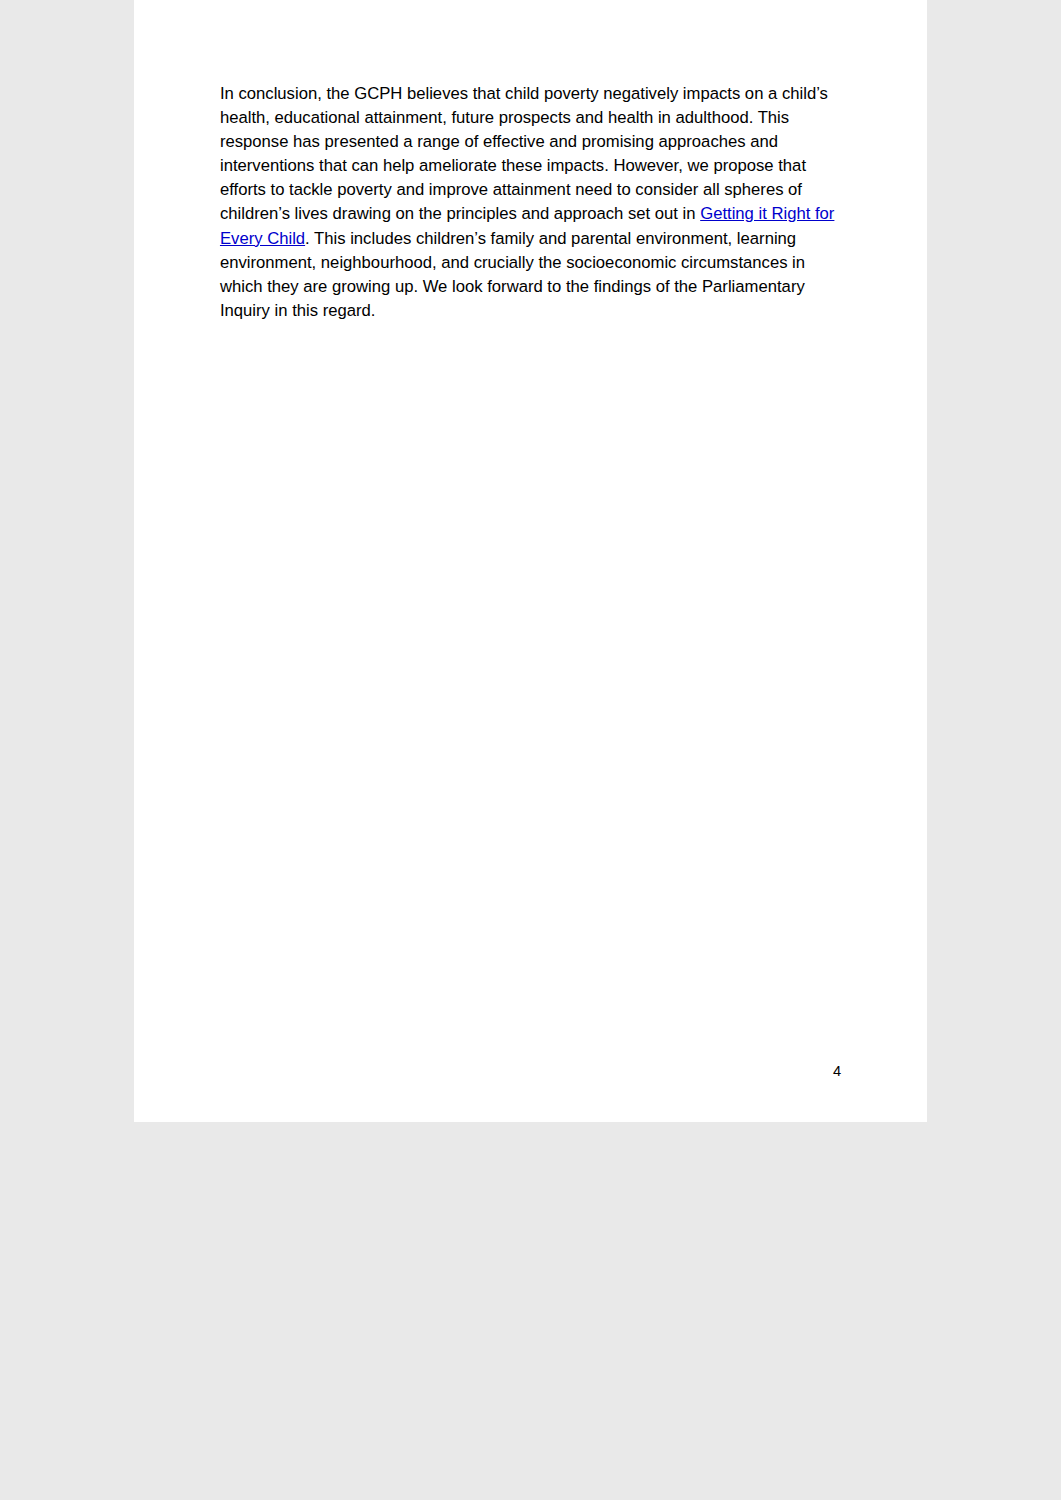In conclusion, the GCPH believes that child poverty negatively impacts on a child’s health, educational attainment, future prospects and health in adulthood. This response has presented a range of effective and promising approaches and interventions that can help ameliorate these impacts. However, we propose that efforts to tackle poverty and improve attainment need to consider all spheres of children’s lives drawing on the principles and approach set out in Getting it Right for Every Child. This includes children’s family and parental environment, learning environment, neighbourhood, and crucially the socioeconomic circumstances in which they are growing up. We look forward to the findings of the Parliamentary Inquiry in this regard.
4